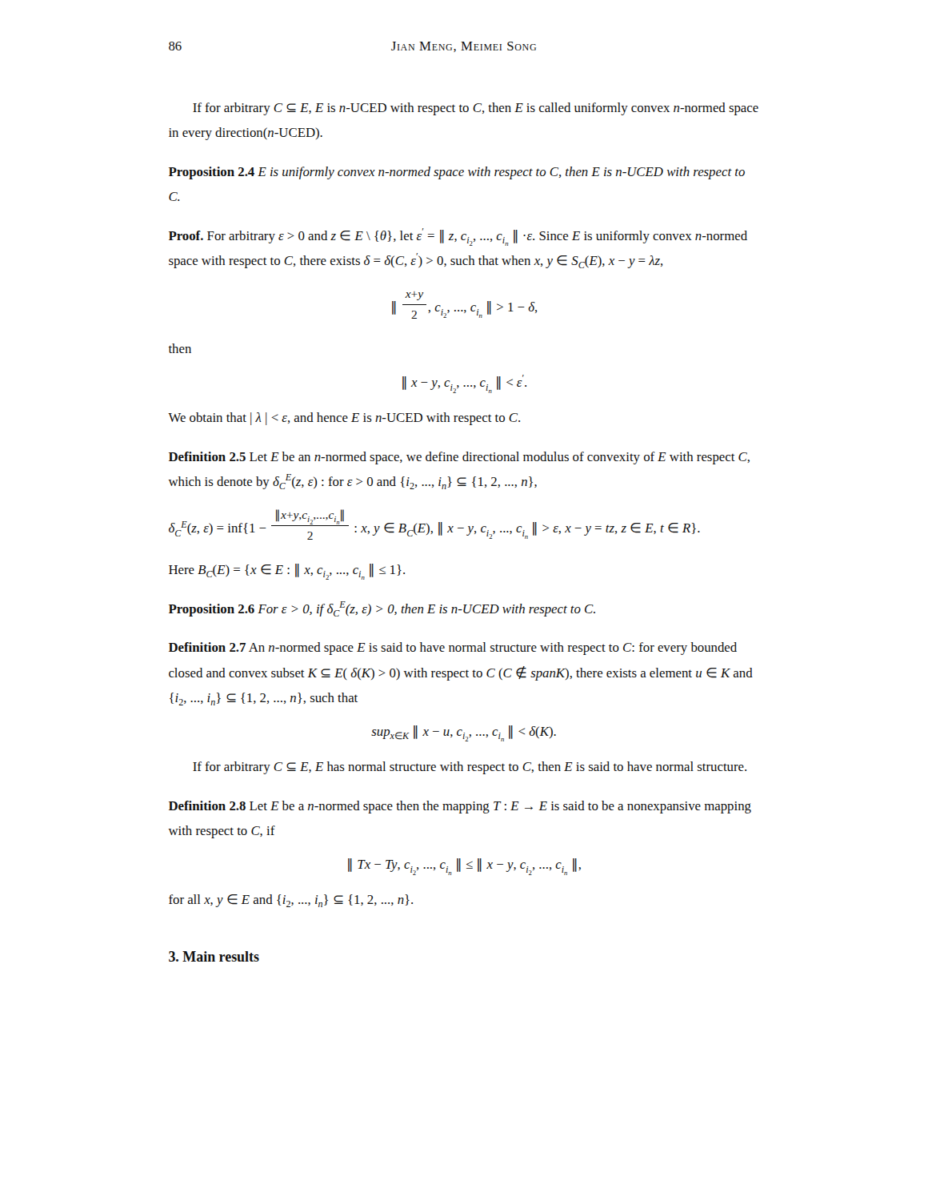86 Jian Meng, Meimei Song 86
If for arbitrary C ⊆ E, E is n-UCED with respect to C, then E is called uniformly convex n-normed space in every direction(n-UCED).
Proposition 2.4 E is uniformly convex n-normed space with respect to C, then E is n-UCED with respect to C.
Proof. For arbitrary ε > 0 and z ∈ E \ {θ}, let ε′ = ∥ z, ci2, ..., cin ∥ ·ε. Since E is uniformly convex n-normed space with respect to C, there exists δ = δ(C, ε′) > 0, such that when x, y ∈ SC(E), x − y = λz,
∥ x+y 2, ci2, ..., cin ∥ > 1 − δ,
then
∥ x − y, ci2, ..., cin ∥ < ε′.
We obtain that | λ | < ε, and hence E is n-UCED with respect to C.
Definition 2.5 Let E be an n-normed space, we define directional modulus of convexity of E with respect C, which is denote by δCE(z, ε) : for ε > 0 and {i2, ..., in} ⊆ {1, 2, ..., n},
δCE(z, ε) = inf{1 − ∥x+y,ci2,...,cin∥2 : x, y ∈ BC(E), ∥ x − y, ci2, ..., cin ∥ > ε, x − y = tz, z ∈ E, t ∈ R}.
Here BC(E) = {x ∈ E : ∥ x, ci2, ..., cin ∥ ≤ 1}.
Proposition 2.6 For ε > 0, if δCE(z, ε) > 0, then E is n-UCED with respect to C.
Definition 2.7 An n-normed space E is said to have normal structure with respect to C: for every bounded closed and convex subset K ⊆ E( δ(K) > 0) with respect to C (C ∉ spanK), there exists a element u ∈ K and {i2, ..., in} ⊆ {1, 2, ..., n}, such that
supx∈K ∥ x − u, ci2, ..., cin ∥ < δ(K).
If for arbitrary C ⊆ E, E has normal structure with respect to C, then E is said to have normal structure.
Definition 2.8 Let E be a n-normed space then the mapping T : E → E is said to be a nonexpansive mapping with respect to C, if
∥ Tx − Ty, ci2, ..., cin ∥ ≤ ∥ x − y, ci2, ..., cin ∥,
for all x, y ∈ E and {i2, ..., in} ⊆ {1, 2, ..., n}.
3. Main results